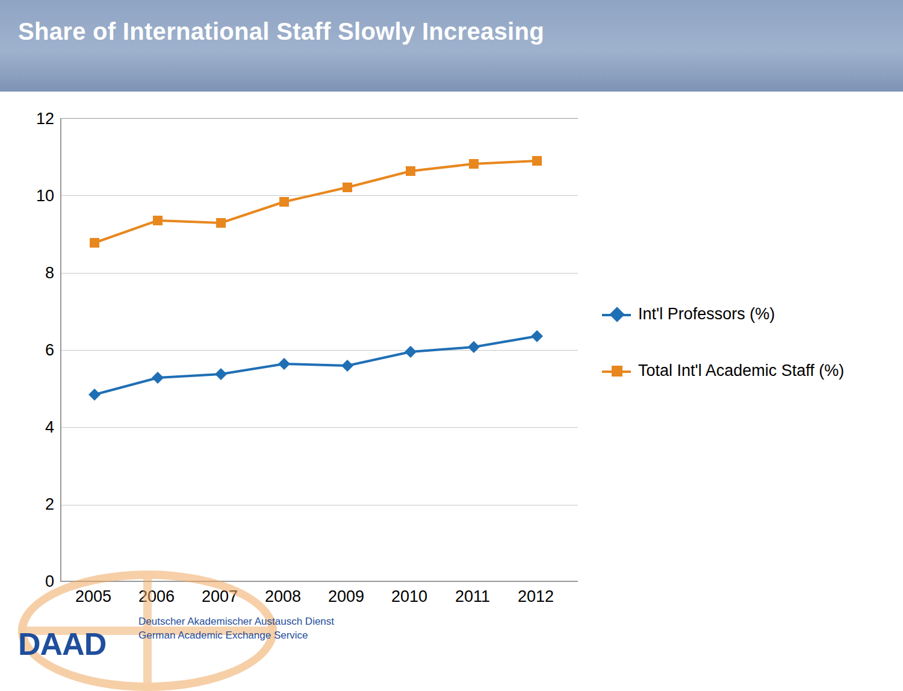Share of International Staff Slowly Increasing
12
10
8
6
4
2
0
2005
2006
2007
2008
2009
2010
2011
2012
Int'l Professors (%)
Total Int'l Academic Staff (%)
DAAD
Deutscher Akademischer Austausch Dienst
German Academic Exchange Service